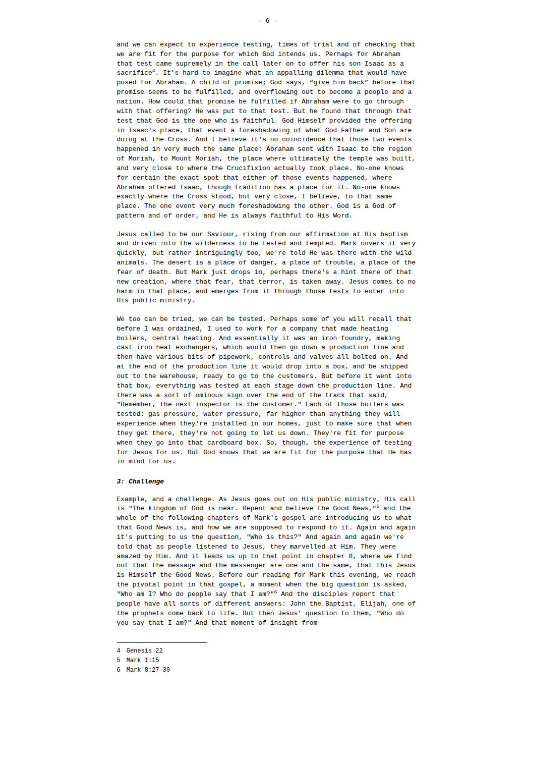- 6 -
and we can expect to experience testing, times of trial and of checking that we are fit for the purpose for which God intends us. Perhaps for Abraham that test came supremely in the call later on to offer his son Isaac as a sacrifice4. It's hard to imagine what an appalling dilemma that would have posed for Abraham. A child of promise; God says, “give him back” before that promise seems to be fulfilled, and overflowing out to become a people and a nation. How could that promise be fulfilled if Abraham were to go through with that offering? He was put to that test. But he found that through that test that God is the one who is faithful. God Himself provided the offering in Isaac's place, that event a foreshadowing of what God Father and Son are doing at the Cross. And I believe it's no coincidence that those two events happened in very much the same place: Abraham sent with Isaac to the region of Moriah, to Mount Moriah, the place where ultimately the temple was built, and very close to where the Crucifixion actually took place. No-one knows for certain the exact spot that either of those events happened, where Abraham offered Isaac, though tradition has a place for it. No-one knows exactly where the Cross stood, but very close, I believe, to that same place. The one event very much foreshadowing the other. God is a God of pattern and of order, and He is always faithful to His Word.
Jesus called to be our Saviour, rising from our affirmation at His baptism and driven into the wilderness to be tested and tempted. Mark covers it very quickly, but rather intriguingly too, we're told He was there with the wild animals. The desert is a place of danger, a place of trouble, a place of the fear of death. But Mark just drops in, perhaps there's a hint there of that new creation, where that fear, that terror, is taken away. Jesus comes to no harm in that place, and emerges from it through those tests to enter into His public ministry.
We too can be tried, we can be tested. Perhaps some of you will recall that before I was ordained, I used to work for a company that made heating boilers, central heating. And essentially it was an iron foundry, making cast iron heat exchangers, which would then go down a production line and then have various bits of pipework, controls and valves all bolted on. And at the end of the production line it would drop into a box, and be shipped out to the warehouse, ready to go to the customers. But before it went into that box, everything was tested at each stage down the production line. And there was a sort of ominous sign over the end of the track that said, "Remember, the next inspector is the customer." Each of those boilers was tested: gas pressure, water pressure, far higher than anything they will experience when they're installed in our homes, just to make sure that when they get there, they're not going to let us down. They're fit for purpose when they go into that cardboard box. So, though, the experience of testing for Jesus for us. But God knows that we are fit for the purpose that He has in mind for us.
3: Challenge
Example, and a challenge. As Jesus goes out on His public ministry, His call is "The kingdom of God is near. Repent and believe the Good News,"5 and the whole of the following chapters of Mark's gospel are introducing us to what that Good News is, and how we are supposed to respond to it. Again and again it's putting to us the question, "Who is this?" And again and again we're told that as people listened to Jesus, they marvelled at Him. They were amazed by Him. And it leads us up to that point in chapter 8, where we find out that the message and the messenger are one and the same, that this Jesus is Himself the Good News. Before our reading for Mark this evening, we reach the pivotal point in that gospel, a moment when the big question is asked, "Who am I? Who do people say that I am?"6 And the disciples report that people have all sorts of different answers: John the Baptist, Elijah, one of the prophets come back to life. But then Jesus' question to them, "Who do you say that I am?" And that moment of insight from
4 Genesis 22
5 Mark 1:15
6 Mark 8:27-30